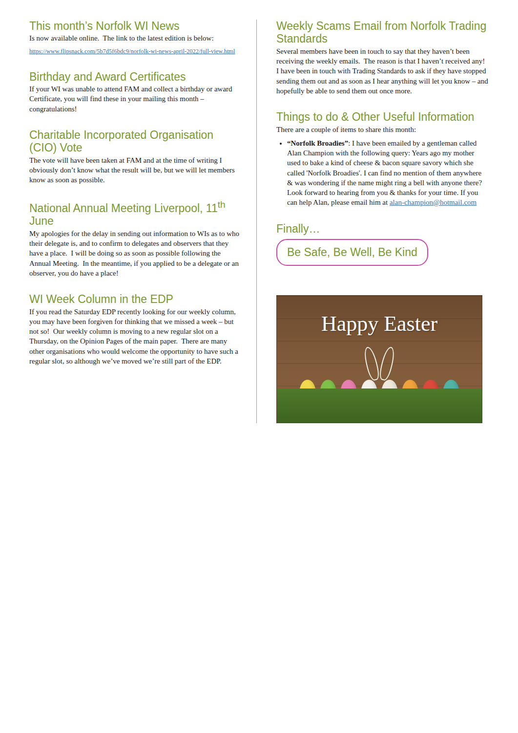This month’s Norfolk WI News
Is now available online. The link to the latest edition is below:
https://www.flipsnack.com/5b7d5f6bdc9/norfolk-wi-news-april-2022/full-view.html
Birthday and Award Certificates
If your WI was unable to attend FAM and collect a birthday or award Certificate, you will find these in your mailing this month – congratulations!
Charitable Incorporated Organisation (CIO) Vote
The vote will have been taken at FAM and at the time of writing I obviously don’t know what the result will be, but we will let members know as soon as possible.
National Annual Meeting Liverpool, 11th June
My apologies for the delay in sending out information to WIs as to who their delegate is, and to confirm to delegates and observers that they have a place. I will be doing so as soon as possible following the Annual Meeting. In the meantime, if you applied to be a delegate or an observer, you do have a place!
WI Week Column in the EDP
If you read the Saturday EDP recently looking for our weekly column, you may have been forgiven for thinking that we missed a week – but not so! Our weekly column is moving to a new regular slot on a Thursday, on the Opinion Pages of the main paper. There are many other organisations who would welcome the opportunity to have such a regular slot, so although we’ve moved we’re still part of the EDP.
Weekly Scams Email from Norfolk Trading Standards
Several members have been in touch to say that they haven’t been receiving the weekly emails. The reason is that I haven’t received any! I have been in touch with Trading Standards to ask if they have stopped sending them out and as soon as I hear anything will let you know – and hopefully be able to send them out once more.
Things to do & Other Useful Information
There are a couple of items to share this month:
“Norfolk Broadies”: I have been emailed by a gentleman called Alan Champion with the following query: Years ago my mother used to bake a kind of cheese & bacon square savory which she called 'Norfolk Broadies'. I can find no mention of them anywhere & was wondering if the name might ring a bell with anyone there? Look forward to hearing from you & thanks for your time. If you can help Alan, please email him at alan-champion@hotmail.com
Finally…
Be Safe, Be Well, Be Kind
Happy Easter